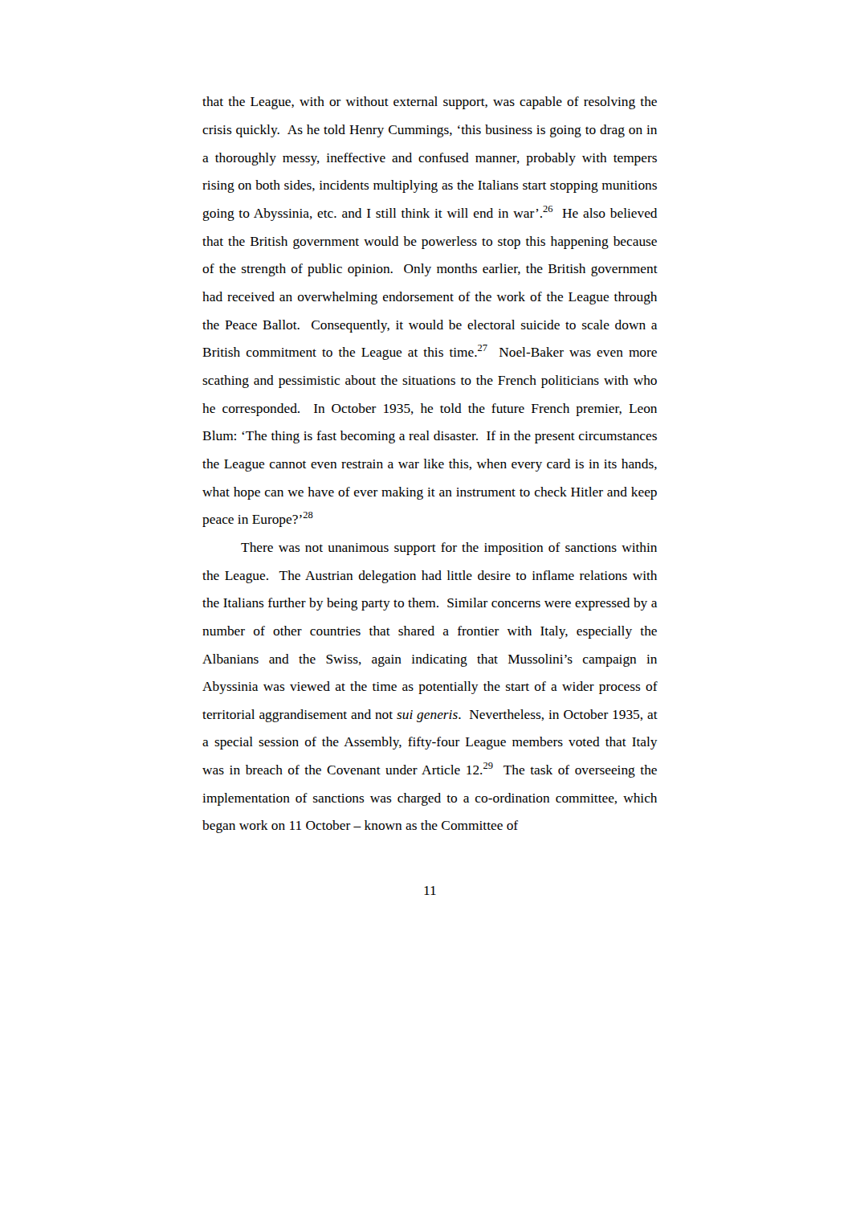that the League, with or without external support, was capable of resolving the crisis quickly. As he told Henry Cummings, ‘this business is going to drag on in a thoroughly messy, ineffective and confused manner, probably with tempers rising on both sides, incidents multiplying as the Italians start stopping munitions going to Abyssinia, etc. and I still think it will end in war’.26 He also believed that the British government would be powerless to stop this happening because of the strength of public opinion. Only months earlier, the British government had received an overwhelming endorsement of the work of the League through the Peace Ballot. Consequently, it would be electoral suicide to scale down a British commitment to the League at this time.27 Noel-Baker was even more scathing and pessimistic about the situations to the French politicians with who he corresponded. In October 1935, he told the future French premier, Leon Blum: ‘The thing is fast becoming a real disaster. If in the present circumstances the League cannot even restrain a war like this, when every card is in its hands, what hope can we have of ever making it an instrument to check Hitler and keep peace in Europe?’28
There was not unanimous support for the imposition of sanctions within the League. The Austrian delegation had little desire to inflame relations with the Italians further by being party to them. Similar concerns were expressed by a number of other countries that shared a frontier with Italy, especially the Albanians and the Swiss, again indicating that Mussolini’s campaign in Abyssinia was viewed at the time as potentially the start of a wider process of territorial aggrandisement and not sui generis. Nevertheless, in October 1935, at a special session of the Assembly, fifty-four League members voted that Italy was in breach of the Covenant under Article 12.29 The task of overseeing the implementation of sanctions was charged to a co-ordination committee, which began work on 11 October – known as the Committee of
11